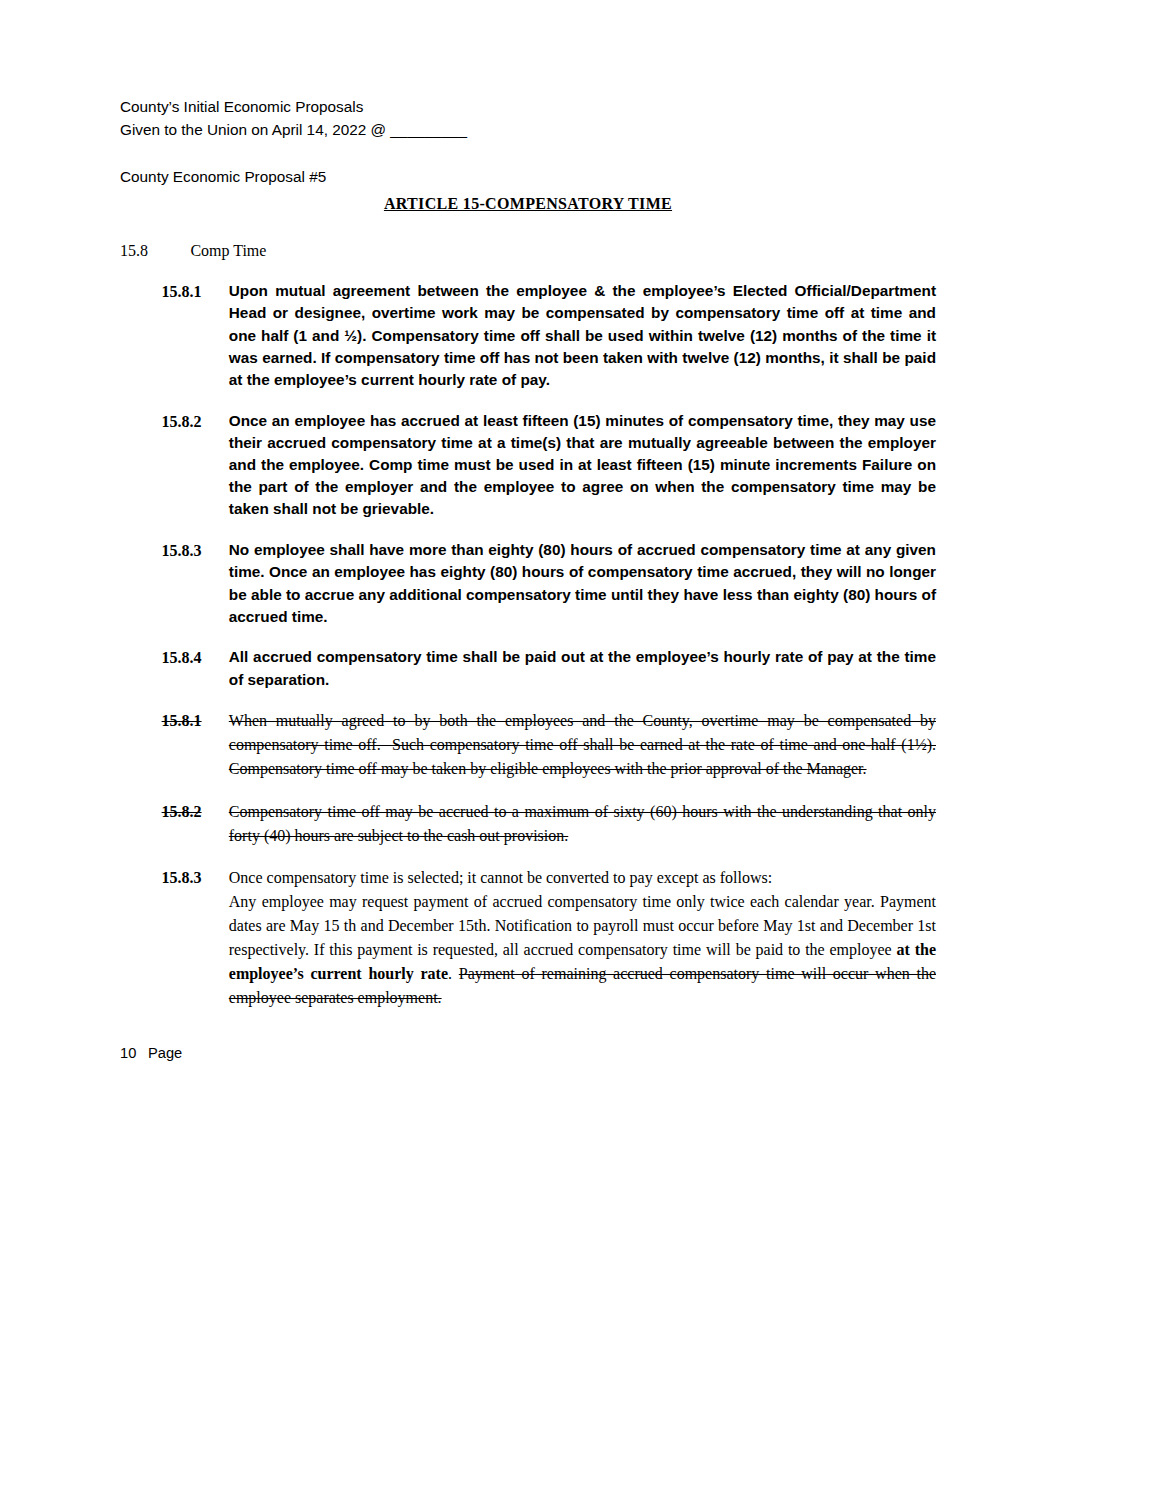County’s Initial Economic Proposals
Given to the Union on April 14, 2022 @ _________
County Economic Proposal #5
ARTICLE 15-COMPENSATORY TIME
15.8 Comp Time
15.8.1 Upon mutual agreement between the employee & the employee’s Elected Official/Department Head or designee, overtime work may be compensated by compensatory time off at time and one half (1 and ½). Compensatory time off shall be used within twelve (12) months of the time it was earned. If compensatory time off has not been taken with twelve (12) months, it shall be paid at the employee’s current hourly rate of pay.
15.8.2 Once an employee has accrued at least fifteen (15) minutes of compensatory time, they may use their accrued compensatory time at a time(s) that are mutually agreeable between the employer and the employee. Comp time must be used in at least fifteen (15) minute increments Failure on the part of the employer and the employee to agree on when the compensatory time may be taken shall not be grievable.
15.8.3 No employee shall have more than eighty (80) hours of accrued compensatory time at any given time. Once an employee has eighty (80) hours of compensatory time accrued, they will no longer be able to accrue any additional compensatory time until they have less than eighty (80) hours of accrued time.
15.8.4 All accrued compensatory time shall be paid out at the employee’s hourly rate of pay at the time of separation.
15.8.1 When mutually agreed to by both the employees and the County, overtime may be compensated by compensatory time off. Such compensatory time off shall be earned at the rate of time and one-half (1½). Compensatory time off may be taken by eligible employees with the prior approval of the Manager.
15.8.2 Compensatory time off may be accrued to a maximum of sixty (60) hours with the understanding that only forty (40) hours are subject to the cash out provision.
15.8.3 Once compensatory time is selected; it cannot be converted to pay except as follows:
Any employee may request payment of accrued compensatory time only twice each calendar year. Payment dates are May 15 th and December 15th. Notification to payroll must occur before May 1st and December 1st respectively. If this payment is requested, all accrued compensatory time will be paid to the employee at the employee’s current hourly rate. Payment of remaining accrued compensatory time will occur when the employee separates employment.
10 Page